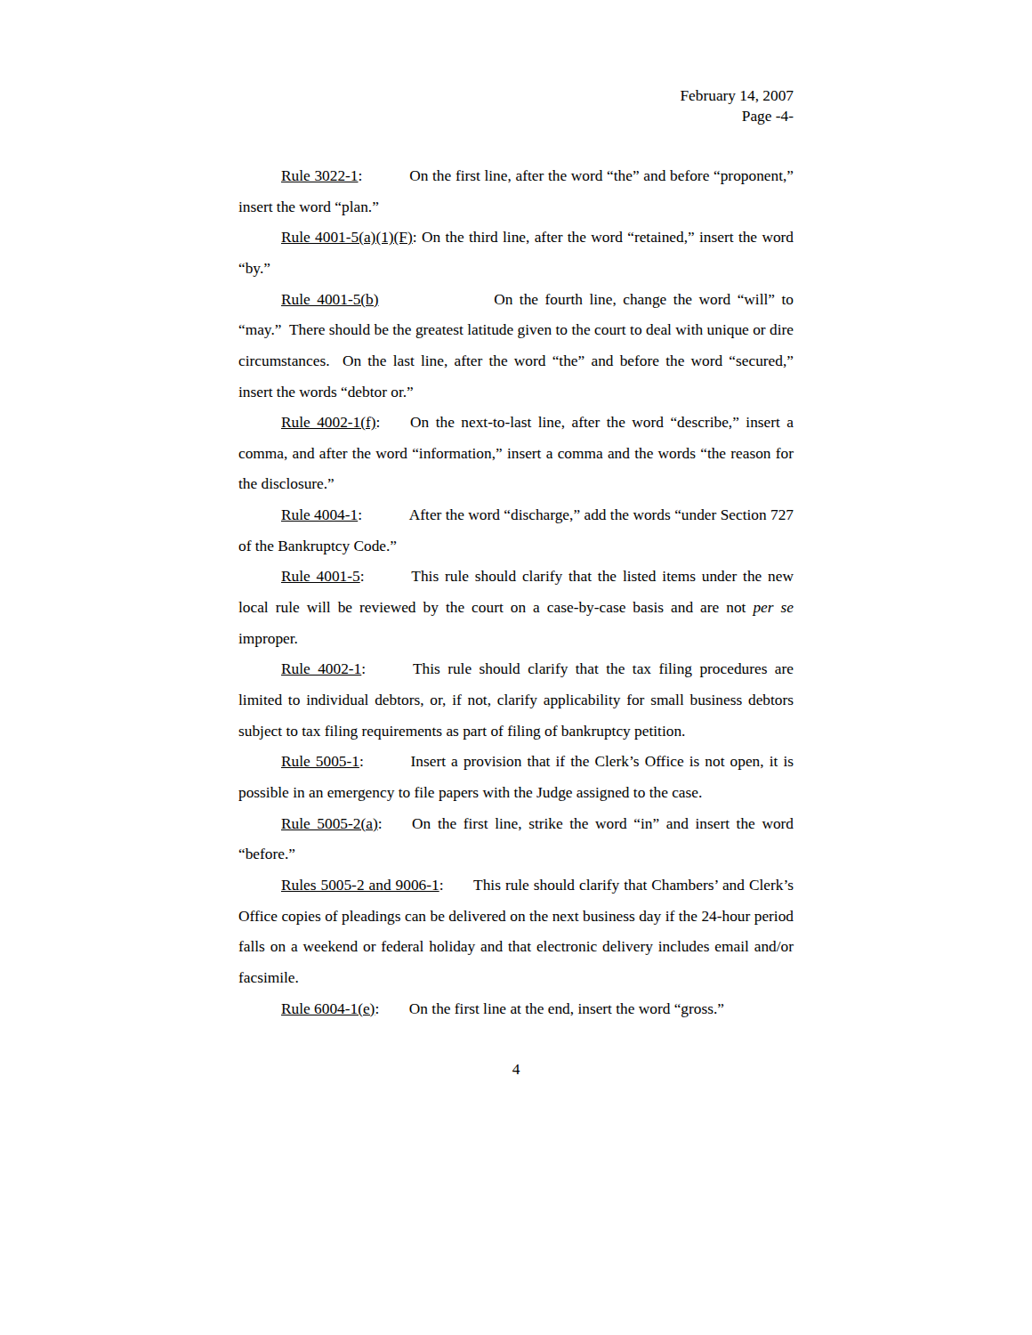February 14, 2007
Page -4-
Rule 3022-1: On the first line, after the word “the” and before “proponent,” insert the word “plan.”
Rule 4001-5(a)(1)(F): On the third line, after the word “retained,” insert the word “by.”
Rule 4001-5(b) On the fourth line, change the word “will” to “may.” There should be the greatest latitude given to the court to deal with unique or dire circumstances. On the last line, after the word “the” and before the word “secured,” insert the words “debtor or.”
Rule 4002-1(f): On the next-to-last line, after the word “describe,” insert a comma, and after the word “information,” insert a comma and the words “the reason for the disclosure.”
Rule 4004-1: After the word “discharge,” add the words “under Section 727 of the Bankruptcy Code.”
Rule 4001-5: This rule should clarify that the listed items under the new local rule will be reviewed by the court on a case-by-case basis and are not per se improper.
Rule 4002-1: This rule should clarify that the tax filing procedures are limited to individual debtors, or, if not, clarify applicability for small business debtors subject to tax filing requirements as part of filing of bankruptcy petition.
Rule 5005-1: Insert a provision that if the Clerk’s Office is not open, it is possible in an emergency to file papers with the Judge assigned to the case.
Rule 5005-2(a): On the first line, strike the word “in” and insert the word “before.”
Rules 5005-2 and 9006-1: This rule should clarify that Chambers’ and Clerk’s Office copies of pleadings can be delivered on the next business day if the 24-hour period falls on a weekend or federal holiday and that electronic delivery includes email and/or facsimile.
Rule 6004-1(e): On the first line at the end, insert the word “gross.”
4